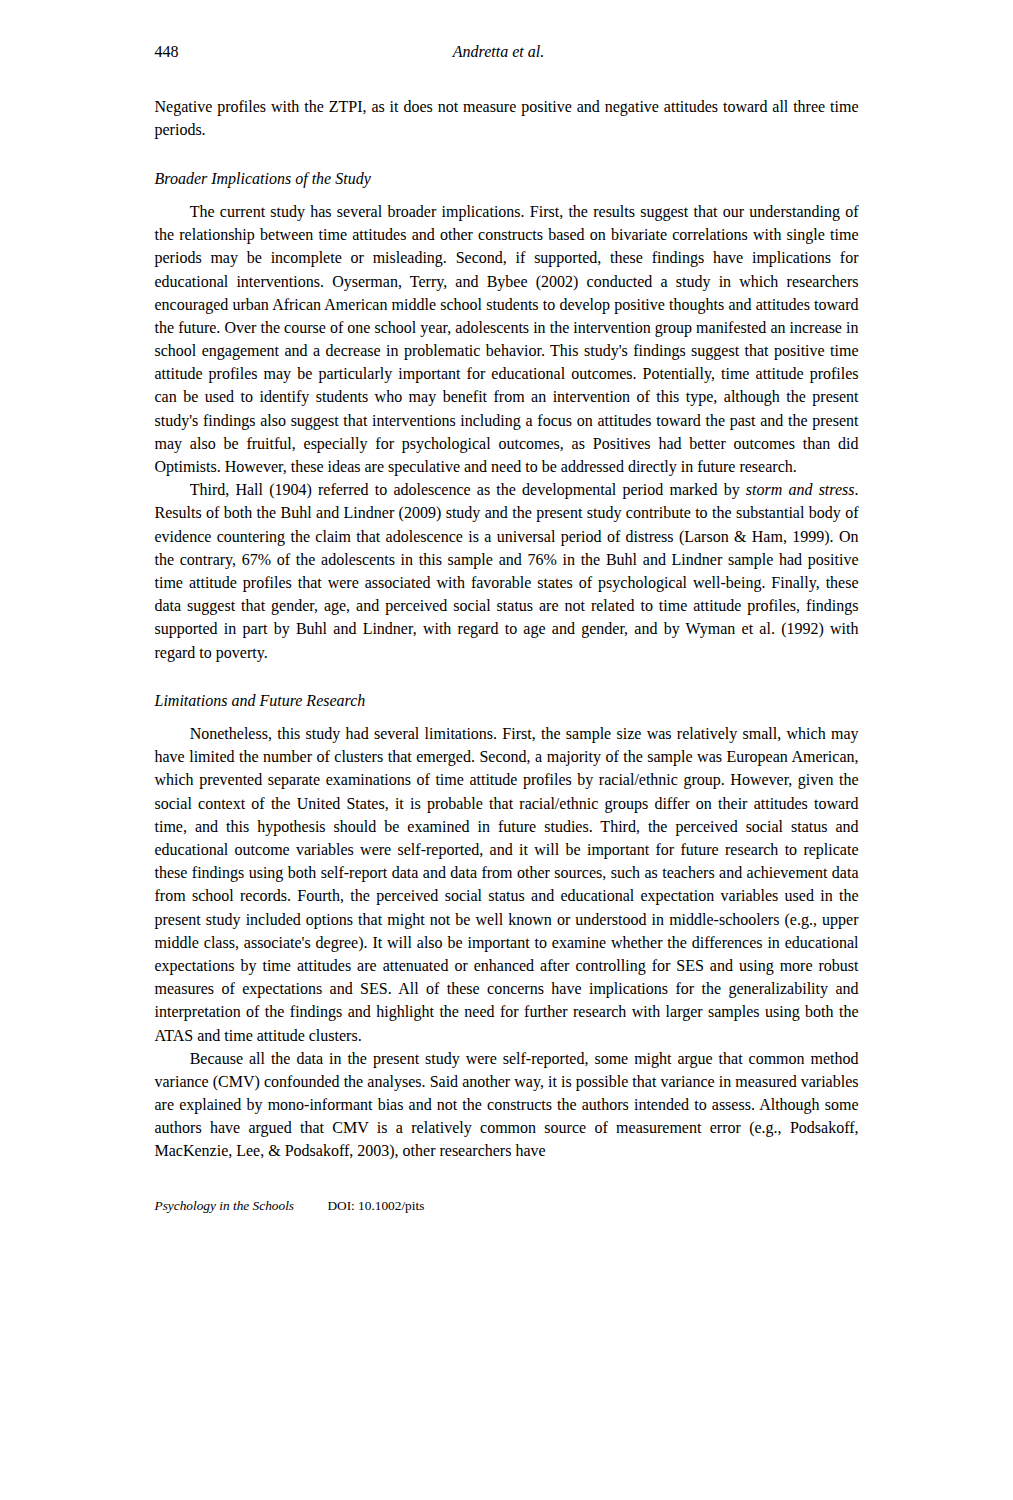448 Andretta et al.
Negative profiles with the ZTPI, as it does not measure positive and negative attitudes toward all three time periods.
Broader Implications of the Study
The current study has several broader implications. First, the results suggest that our understanding of the relationship between time attitudes and other constructs based on bivariate correlations with single time periods may be incomplete or misleading. Second, if supported, these findings have implications for educational interventions. Oyserman, Terry, and Bybee (2002) conducted a study in which researchers encouraged urban African American middle school students to develop positive thoughts and attitudes toward the future. Over the course of one school year, adolescents in the intervention group manifested an increase in school engagement and a decrease in problematic behavior. This study's findings suggest that positive time attitude profiles may be particularly important for educational outcomes. Potentially, time attitude profiles can be used to identify students who may benefit from an intervention of this type, although the present study's findings also suggest that interventions including a focus on attitudes toward the past and the present may also be fruitful, especially for psychological outcomes, as Positives had better outcomes than did Optimists. However, these ideas are speculative and need to be addressed directly in future research.
Third, Hall (1904) referred to adolescence as the developmental period marked by storm and stress. Results of both the Buhl and Lindner (2009) study and the present study contribute to the substantial body of evidence countering the claim that adolescence is a universal period of distress (Larson & Ham, 1999). On the contrary, 67% of the adolescents in this sample and 76% in the Buhl and Lindner sample had positive time attitude profiles that were associated with favorable states of psychological well-being. Finally, these data suggest that gender, age, and perceived social status are not related to time attitude profiles, findings supported in part by Buhl and Lindner, with regard to age and gender, and by Wyman et al. (1992) with regard to poverty.
Limitations and Future Research
Nonetheless, this study had several limitations. First, the sample size was relatively small, which may have limited the number of clusters that emerged. Second, a majority of the sample was European American, which prevented separate examinations of time attitude profiles by racial/ethnic group. However, given the social context of the United States, it is probable that racial/ethnic groups differ on their attitudes toward time, and this hypothesis should be examined in future studies. Third, the perceived social status and educational outcome variables were self-reported, and it will be important for future research to replicate these findings using both self-report data and data from other sources, such as teachers and achievement data from school records. Fourth, the perceived social status and educational expectation variables used in the present study included options that might not be well known or understood in middle-schoolers (e.g., upper middle class, associate's degree). It will also be important to examine whether the differences in educational expectations by time attitudes are attenuated or enhanced after controlling for SES and using more robust measures of expectations and SES. All of these concerns have implications for the generalizability and interpretation of the findings and highlight the need for further research with larger samples using both the ATAS and time attitude clusters.
Because all the data in the present study were self-reported, some might argue that common method variance (CMV) confounded the analyses. Said another way, it is possible that variance in measured variables are explained by mono-informant bias and not the constructs the authors intended to assess. Although some authors have argued that CMV is a relatively common source of measurement error (e.g., Podsakoff, MacKenzie, Lee, & Podsakoff, 2003), other researchers have
Psychology in the Schools DOI: 10.1002/pits